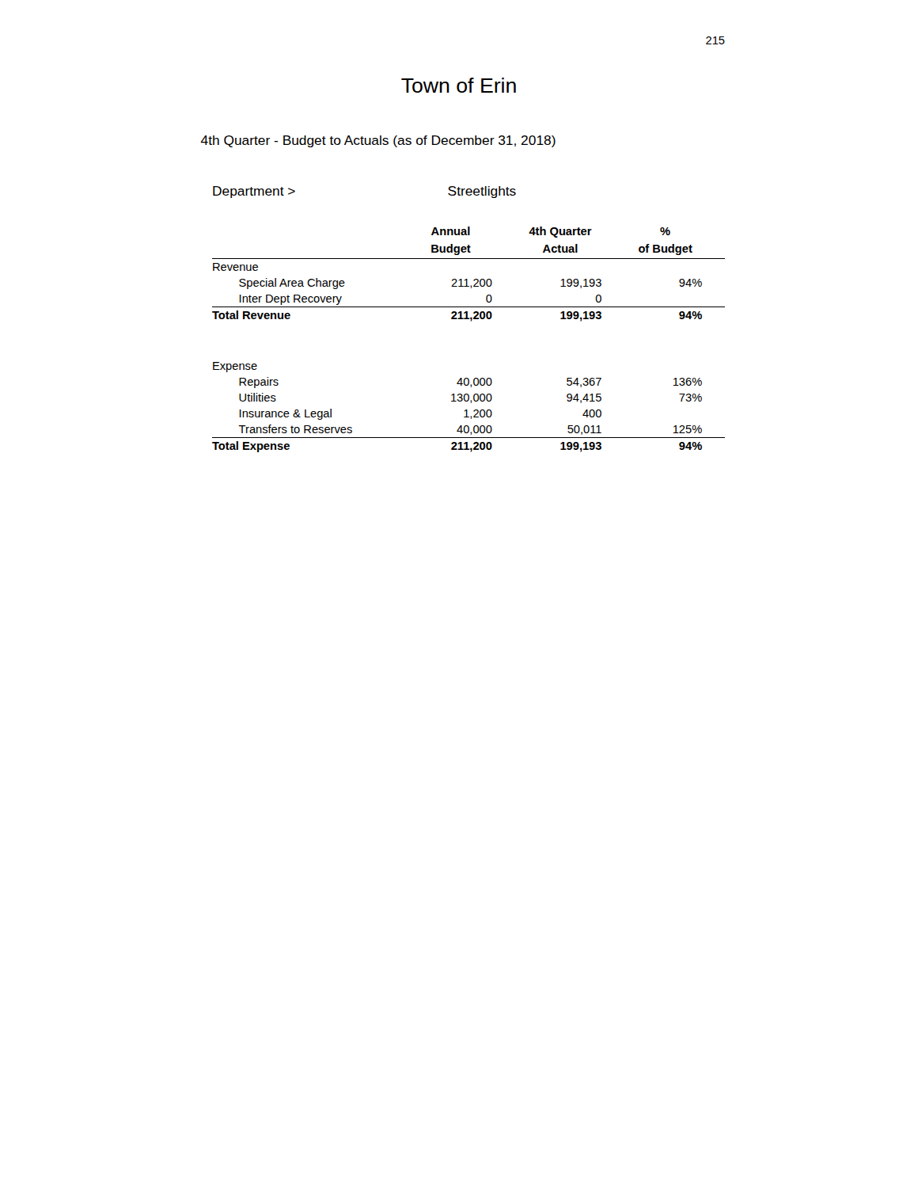215
Town of Erin
4th Quarter - Budget to Actuals (as of December 31, 2018)
Department > Streetlights
| | Annual | 4th Quarter | % |
| --- | --- | --- | --- |
| | Budget | Actual | of Budget |
| Revenue | | | |
| Special Area Charge | 211,200 | 199,193 | 94% |
| Inter Dept Recovery | 0 | 0 | |
| Total Revenue | 211,200 | 199,193 | 94% |
| Expense | | | |
| Repairs | 40,000 | 54,367 | 136% |
| Utilities | 130,000 | 94,415 | 73% |
| Insurance & Legal | 1,200 | 400 | |
| Transfers to Reserves | 40,000 | 50,011 | 125% |
| Total Expense | 211,200 | 199,193 | 94% |